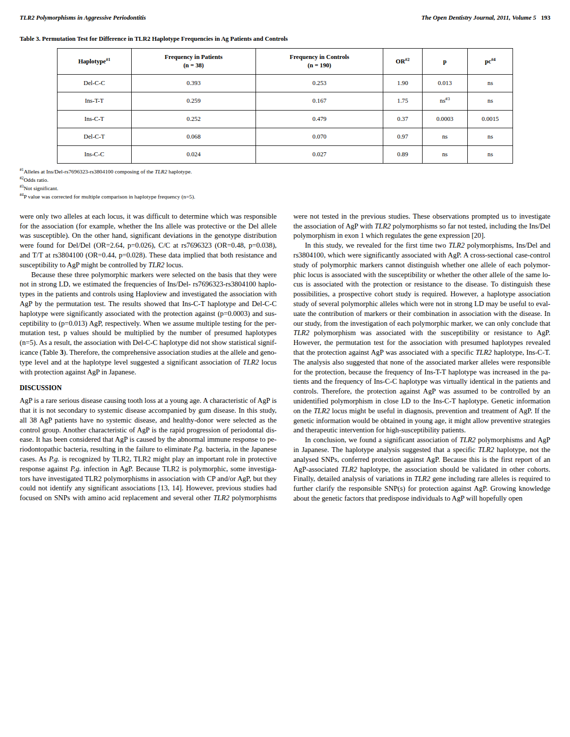TLR2 Polymorphisms in Aggressive Periodontitis
The Open Dentistry Journal, 2011, Volume 5193
Table 3. Permutation Test for Difference in TLR2 Haplotype Frequencies in Ag Patients and Controls
| Haplotype #1 | Frequency in Patients (n = 38) | Frequency in Controls (n = 190) | OR #2 | p | pc #4 |
| --- | --- | --- | --- | --- | --- |
| Del-C-C | 0.393 | 0.253 | 1.90 | 0.013 | ns |
| Ins-T-T | 0.259 | 0.167 | 1.75 | ns #3 | ns |
| Ins-C-T | 0.252 | 0.479 | 0.37 | 0.0003 | 0.0015 |
| Del-C-T | 0.068 | 0.070 | 0.97 | ns | ns |
| Ins-C-C | 0.024 | 0.027 | 0.89 | ns | ns |
#1Alleles at Ins/Del-rs7696323-rs3804100 composing of the TLR2 haplotype.
#2Odds ratio.
#3Not significant.
#4P value was corrected for multiple comparison in haplotype frequency (n=5).
were only two alleles at each locus, it was difficult to determine which was responsible for the association (for example, whether the Ins allele was protective or the Del allele was susceptible). On the other hand, significant deviations in the genotype distribution were found for Del/Del (OR=2.64, p=0.026), C/C at rs7696323 (OR=0.48, p=0.038), and T/T at rs3804100 (OR=0.44, p=0.028). These data implied that both resistance and susceptibility to AgP might be controlled by TLR2 locus.
Because these three polymorphic markers were selected on the basis that they were not in strong LD, we estimated the frequencies of Ins/Del- rs7696323-rs3804100 haplotypes in the patients and controls using Haploview and investigated the association with AgP by the permutation test. The results showed that Ins-C-T haplotype and Del-C-C haplotype were significantly associated with the protection against (p=0.0003) and susceptibility to (p=0.013) AgP, respectively. When we assume multiple testing for the permutation test, p values should be multiplied by the number of presumed haplotypes (n=5). As a result, the association with Del-C-C haplotype did not show statistical significance (Table 3). Therefore, the comprehensive association studies at the allele and genotype level and at the haplotype level suggested a significant association of TLR2 locus with protection against AgP in Japanese.
DISCUSSION
AgP is a rare serious disease causing tooth loss at a young age. A characteristic of AgP is that it is not secondary to systemic disease accompanied by gum disease. In this study, all 38 AgP patients have no systemic disease, and healthy-donor were selected as the control group. Another characteristic of AgP is the rapid progression of periodontal disease. It has been considered that AgP is caused by the abnormal immune response to periodontopathic bacteria, resulting in the failure to eliminate P.g. bacteria, in the Japanese cases. As P.g. is recognized by TLR2, TLR2 might play an important role in protective response against P.g. infection in AgP. Because TLR2 is polymorphic, some investigators have investigated TLR2 polymorphisms in association with CP and/or AgP, but they could not identify any significant associations [13, 14]. However, previous studies had focused on SNPs with amino acid replacement and several other TLR2 polymorphisms were not tested in the previous studies. These observations prompted us to investigate the association of AgP with TLR2 polymorphisms so far not tested, including the Ins/Del polymorphism in exon 1 which regulates the gene expression [20].
In this study, we revealed for the first time two TLR2 polymorphisms, Ins/Del and rs3804100, which were significantly associated with AgP. A cross-sectional case-control study of polymorphic markers cannot distinguish whether one allele of each polymorphic locus is associated with the susceptibility or whether the other allele of the same locus is associated with the protection or resistance to the disease. To distinguish these possibilities, a prospective cohort study is required. However, a haplotype association study of several polymorphic alleles which were not in strong LD may be useful to evaluate the contribution of markers or their combination in association with the disease. In our study, from the investigation of each polymorphic marker, we can only conclude that TLR2 polymorphism was associated with the susceptibility or resistance to AgP. However, the permutation test for the association with presumed haplotypes revealed that the protection against AgP was associated with a specific TLR2 haplotype, Ins-C-T. The analysis also suggested that none of the associated marker alleles were responsible for the protection, because the frequency of Ins-T-T haplotype was increased in the patients and the frequency of Ins-C-C haplotype was virtually identical in the patients and controls. Therefore, the protection against AgP was assumed to be controlled by an unidentified polymorphism in close LD to the Ins-C-T haplotype. Genetic information on the TLR2 locus might be useful in diagnosis, prevention and treatment of AgP. If the genetic information would be obtained in young age, it might allow preventive strategies and therapeutic intervention for high-susceptibility patients.
In conclusion, we found a significant association of TLR2 polymorphisms and AgP in Japanese. The haplotype analysis suggested that a specific TLR2 haplotype, not the analysed SNPs, conferred protection against AgP. Because this is the first report of an AgP-associated TLR2 haplotype, the association should be validated in other cohorts. Finally, detailed analysis of variations in TLR2 gene including rare alleles is required to further clarify the responsible SNP(s) for protection against AgP. Growing knowledge about the genetic factors that predispose individuals to AgP will hopefully open